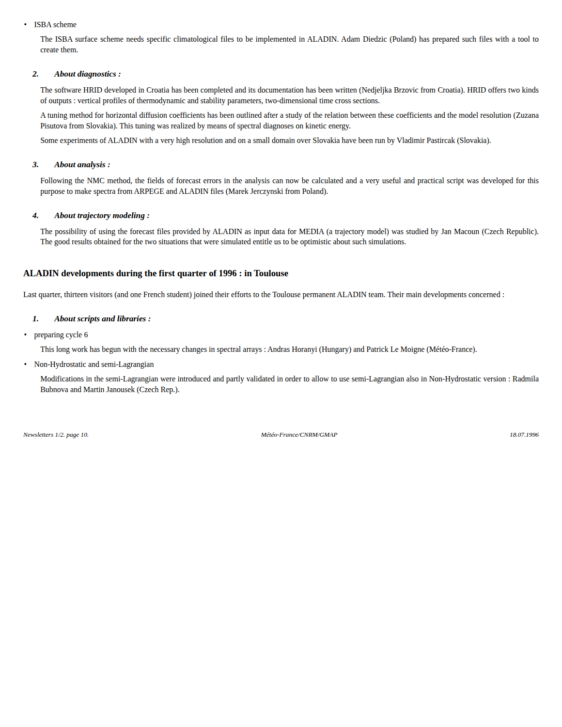ISBA scheme
The ISBA surface scheme needs specific climatological files to be implemented in ALADIN. Adam Diedzic (Poland) has prepared such files with a tool to create them.
2. About diagnostics :
The software HRID developed in Croatia has been completed and its documentation has been written (Nedjeljka Brzovic from Croatia). HRID offers two kinds of outputs : vertical profiles of thermodynamic and stability parameters, two-dimensional time cross sections.
A tuning method for horizontal diffusion coefficients has been outlined after a study of the relation between these coefficients and the model resolution (Zuzana Pisutova from Slovakia). This tuning was realized by means of spectral diagnoses on kinetic energy.
Some experiments of ALADIN with a very high resolution and on a small domain over Slovakia have been run by Vladimir Pastircak (Slovakia).
3. About analysis :
Following the NMC method, the fields of forecast errors in the analysis can now be calculated and a very useful and practical script was developed for this purpose to make spectra from ARPEGE and ALADIN files (Marek Jerczynski from Poland).
4. About trajectory modeling :
The possibility of using the forecast files provided by ALADIN as input data for MEDIA (a trajectory model) was studied by Jan Macoun (Czech Republic). The good results obtained for the two situations that were simulated entitle us to be optimistic about such simulations.
ALADIN developments during the first quarter of 1996 : in Toulouse
Last quarter, thirteen visitors (and one French student) joined their efforts to the Toulouse permanent ALADIN team. Their main developments concerned :
1. About scripts and libraries :
preparing cycle 6
This long work has begun with the necessary changes in spectral arrays : Andras Horanyi (Hungary) and Patrick Le Moigne (Météo-France).
Non-Hydrostatic and semi-Lagrangian
Modifications in the semi-Lagrangian were introduced and partly validated in order to allow to use semi-Lagrangian also in Non-Hydrostatic version : Radmila Bubnova and Martin Janousek (Czech Rep.).
Newsletters 1/2. page 10.
Météo-France/CNRM/GMAP
18.07.1996